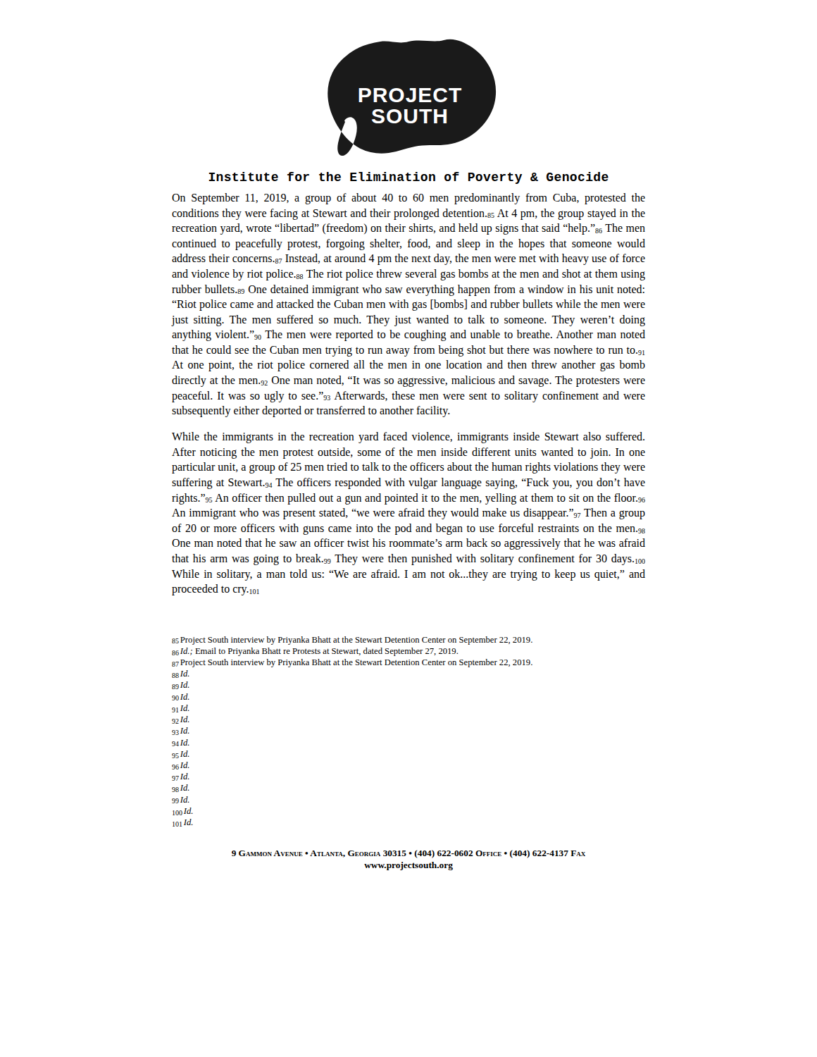PROJECT SOUTH
Institute for the Elimination of Poverty & Genocide
On September 11, 2019, a group of about 40 to 60 men predominantly from Cuba, protested the conditions they were facing at Stewart and their prolonged detention.85 At 4 pm, the group stayed in the recreation yard, wrote “libertad” (freedom) on their shirts, and held up signs that said “help.”86 The men continued to peacefully protest, forgoing shelter, food, and sleep in the hopes that someone would address their concerns.87 Instead, at around 4 pm the next day, the men were met with heavy use of force and violence by riot police.88 The riot police threw several gas bombs at the men and shot at them using rubber bullets.89 One detained immigrant who saw everything happen from a window in his unit noted: “Riot police came and attacked the Cuban men with gas [bombs] and rubber bullets while the men were just sitting. The men suffered so much. They just wanted to talk to someone. They weren’t doing anything violent.”90 The men were reported to be coughing and unable to breathe. Another man noted that he could see the Cuban men trying to run away from being shot but there was nowhere to run to.91 At one point, the riot police cornered all the men in one location and then threw another gas bomb directly at the men.92 One man noted, “It was so aggressive, malicious and savage. The protesters were peaceful. It was so ugly to see.”93 Afterwards, these men were sent to solitary confinement and were subsequently either deported or transferred to another facility.
While the immigrants in the recreation yard faced violence, immigrants inside Stewart also suffered. After noticing the men protest outside, some of the men inside different units wanted to join. In one particular unit, a group of 25 men tried to talk to the officers about the human rights violations they were suffering at Stewart.94 The officers responded with vulgar language saying, “Fuck you, you don’t have rights.”95 An officer then pulled out a gun and pointed it to the men, yelling at them to sit on the floor.96 An immigrant who was present stated, “we were afraid they would make us disappear.”97 Then a group of 20 or more officers with guns came into the pod and began to use forceful restraints on the men.98 One man noted that he saw an officer twist his roommate’s arm back so aggressively that he was afraid that his arm was going to break.99 They were then punished with solitary confinement for 30 days.100 While in solitary, a man told us: “We are afraid. I am not ok...they are trying to keep us quiet,” and proceeded to cry.101
85 Project South interview by Priyanka Bhatt at the Stewart Detention Center on September 22, 2019.
86 Id.; Email to Priyanka Bhatt re Protests at Stewart, dated September 27, 2019.
87 Project South interview by Priyanka Bhatt at the Stewart Detention Center on September 22, 2019.
88 Id.
89 Id.
90 Id.
91 Id.
92 Id.
93 Id.
94 Id.
95 Id.
96 Id.
97 Id.
98 Id.
99 Id.
100 Id.
101 Id.
9 Gammon Avenue • Atlanta, Georgia 30315 • (404) 622-0602 Office • (404) 622-4137 Fax
www.projectsouth.org